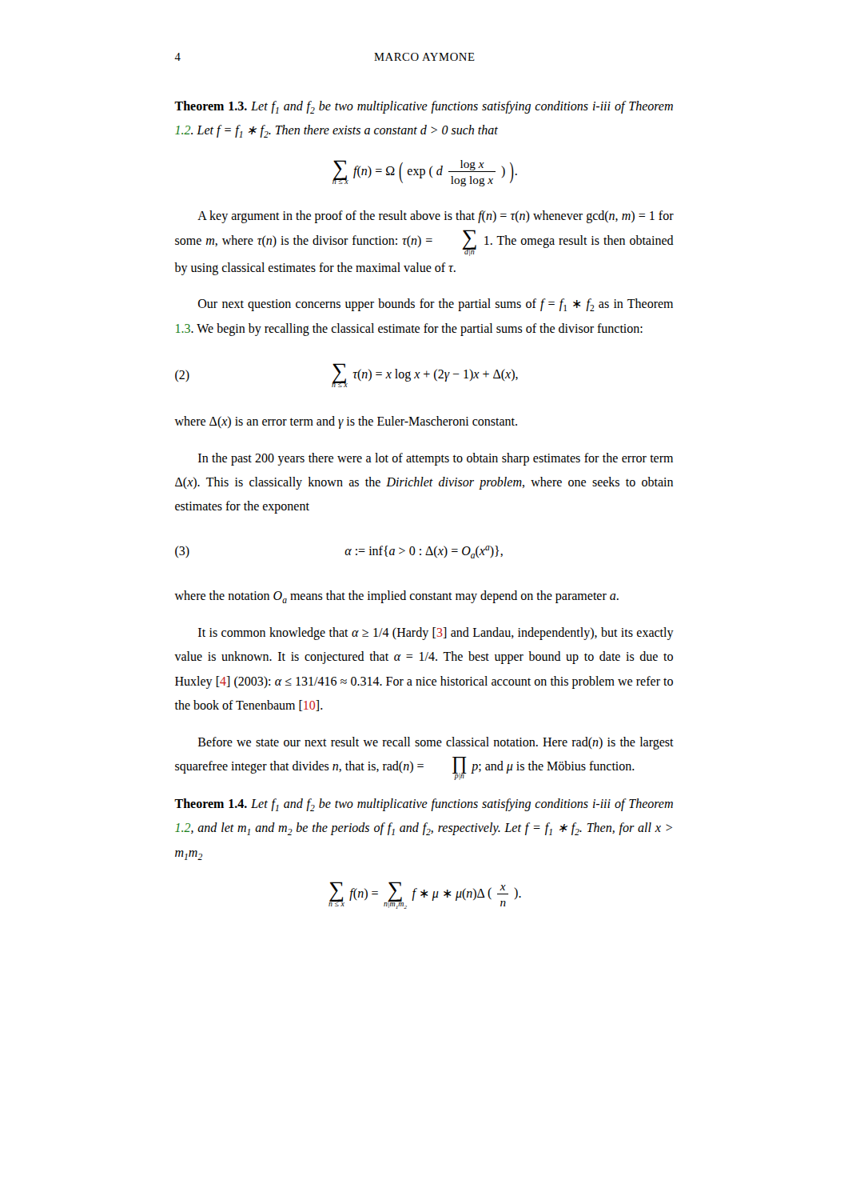4 MARCO AYMONE
Theorem 1.3. Let f1 and f2 be two multiplicative functions satisfying conditions i-iii of Theorem 1.2. Let f = f1 ∗ f2. Then there exists a constant d > 0 such that
∑n ≤ x f(n) = Ω ( exp ( d log x log log x ) ).
A key argument in the proof of the result above is that f(n) = τ(n) whenever gcd(n, m) = 1 for some m, where τ(n) is the divisor function: τ(n) = ∑d|n 1. The omega result is then obtained by using classical estimates for the maximal value of τ.
Our next question concerns upper bounds for the partial sums of f = f1 ∗ f2 as in Theorem 1.3. We begin by recalling the classical estimate for the partial sums of the divisor function:
(2)
∑n ≤ x τ(n) = x log x + (2γ − 1)x + Δ(x),
where Δ(x) is an error term and γ is the Euler-Mascheroni constant.
In the past 200 years there were a lot of attempts to obtain sharp estimates for the error term Δ(x). This is classically known as the Dirichlet divisor problem, where one seeks to obtain estimates for the exponent
(3)
α := inf{a > 0 : Δ(x) = Oa(xa)},
where the notation Oa means that the implied constant may depend on the parameter a.
It is common knowledge that α ≥ 1/4 (Hardy [3] and Landau, independently), but its exactly value is unknown. It is conjectured that α = 1/4. The best upper bound up to date is due to Huxley [4] (2003): α ≤ 131/416 ≈ 0.314. For a nice historical account on this problem we refer to the book of Tenenbaum [10].
Before we state our next result we recall some classical notation. Here rad(n) is the largest squarefree integer that divides n, that is, rad(n) = ∏p|n p; and μ is the Möbius function.
Theorem 1.4. Let f1 and f2 be two multiplicative functions satisfying conditions i-iii of Theorem 1.2, and let m1 and m2 be the periods of f1 and f2, respectively. Let f = f1 ∗ f2. Then, for all x > m1m2
∑n ≤ x f(n) = ∑n|m1m2 f ∗ μ ∗ μ(n)Δ ( xn ).